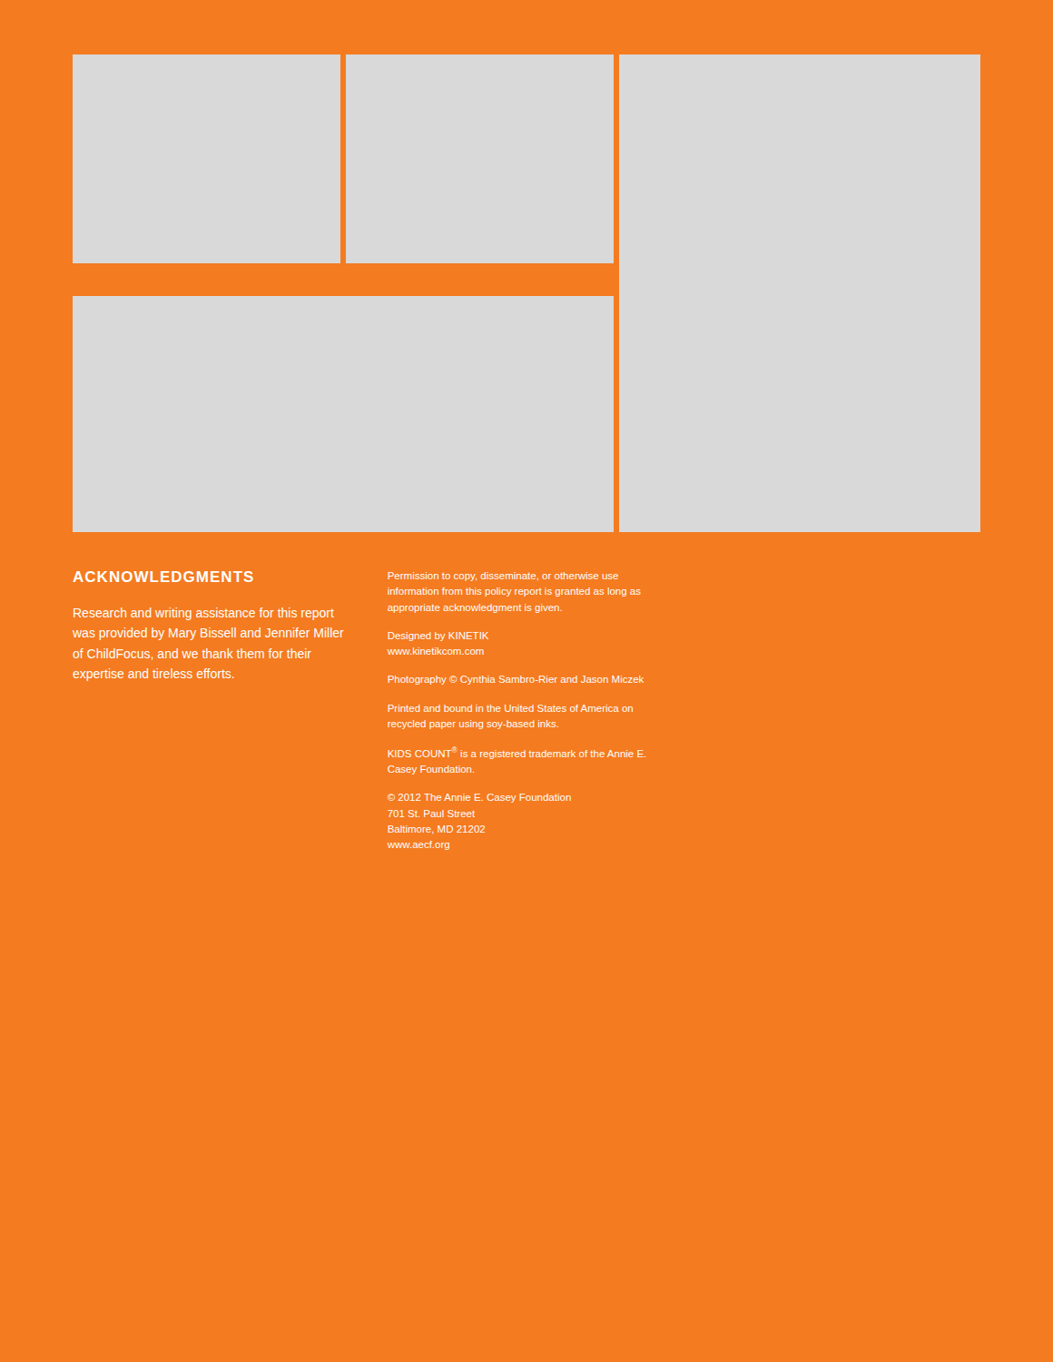Acknowledgments
Research and writing assistance for this report was provided by Mary Bissell and Jennifer Miller of ChildFocus, and we thank them for their expertise and tireless efforts.
Permission to copy, disseminate, or otherwise use information from this policy report is granted as long as appropriate acknowledgment is given.
Designed by KINETIK
www.kinetikcom.com
Photography © Cynthia Sambro-Rier and Jason Miczek
Printed and bound in the United States of America on recycled paper using soy-based inks.
KIDS COUNT® is a registered trademark of the Annie E. Casey Foundation.
© 2012 The Annie E. Casey Foundation
701 St. Paul Street
Baltimore, MD 21202
www.aecf.org